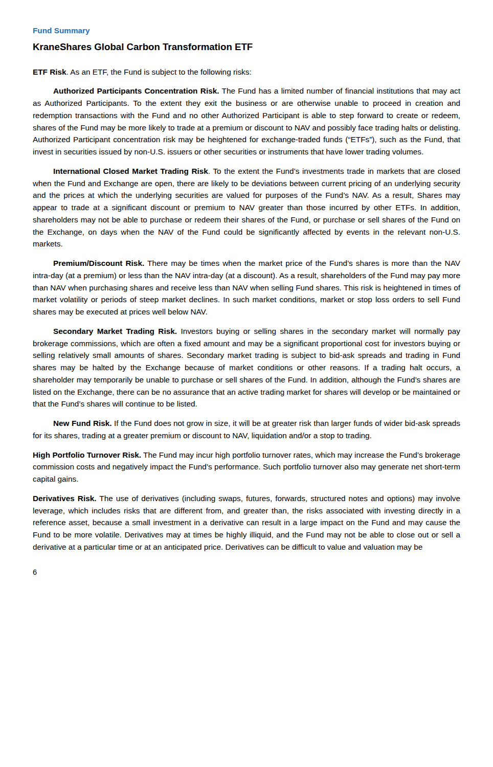Fund Summary
KraneShares Global Carbon Transformation ETF
ETF Risk. As an ETF, the Fund is subject to the following risks:
Authorized Participants Concentration Risk. The Fund has a limited number of financial institutions that may act as Authorized Participants. To the extent they exit the business or are otherwise unable to proceed in creation and redemption transactions with the Fund and no other Authorized Participant is able to step forward to create or redeem, shares of the Fund may be more likely to trade at a premium or discount to NAV and possibly face trading halts or delisting. Authorized Participant concentration risk may be heightened for exchange-traded funds (“ETFs”), such as the Fund, that invest in securities issued by non-U.S. issuers or other securities or instruments that have lower trading volumes.
International Closed Market Trading Risk. To the extent the Fund’s investments trade in markets that are closed when the Fund and Exchange are open, there are likely to be deviations between current pricing of an underlying security and the prices at which the underlying securities are valued for purposes of the Fund’s NAV. As a result, Shares may appear to trade at a significant discount or premium to NAV greater than those incurred by other ETFs. In addition, shareholders may not be able to purchase or redeem their shares of the Fund, or purchase or sell shares of the Fund on the Exchange, on days when the NAV of the Fund could be significantly affected by events in the relevant non-U.S. markets.
Premium/Discount Risk. There may be times when the market price of the Fund’s shares is more than the NAV intra-day (at a premium) or less than the NAV intra-day (at a discount). As a result, shareholders of the Fund may pay more than NAV when purchasing shares and receive less than NAV when selling Fund shares. This risk is heightened in times of market volatility or periods of steep market declines. In such market conditions, market or stop loss orders to sell Fund shares may be executed at prices well below NAV.
Secondary Market Trading Risk. Investors buying or selling shares in the secondary market will normally pay brokerage commissions, which are often a fixed amount and may be a significant proportional cost for investors buying or selling relatively small amounts of shares. Secondary market trading is subject to bid-ask spreads and trading in Fund shares may be halted by the Exchange because of market conditions or other reasons. If a trading halt occurs, a shareholder may temporarily be unable to purchase or sell shares of the Fund. In addition, although the Fund’s shares are listed on the Exchange, there can be no assurance that an active trading market for shares will develop or be maintained or that the Fund’s shares will continue to be listed.
New Fund Risk. If the Fund does not grow in size, it will be at greater risk than larger funds of wider bid-ask spreads for its shares, trading at a greater premium or discount to NAV, liquidation and/or a stop to trading.
High Portfolio Turnover Risk. The Fund may incur high portfolio turnover rates, which may increase the Fund’s brokerage commission costs and negatively impact the Fund’s performance. Such portfolio turnover also may generate net short-term capital gains.
Derivatives Risk. The use of derivatives (including swaps, futures, forwards, structured notes and options) may involve leverage, which includes risks that are different from, and greater than, the risks associated with investing directly in a reference asset, because a small investment in a derivative can result in a large impact on the Fund and may cause the Fund to be more volatile. Derivatives may at times be highly illiquid, and the Fund may not be able to close out or sell a derivative at a particular time or at an anticipated price. Derivatives can be difficult to value and valuation may be
6